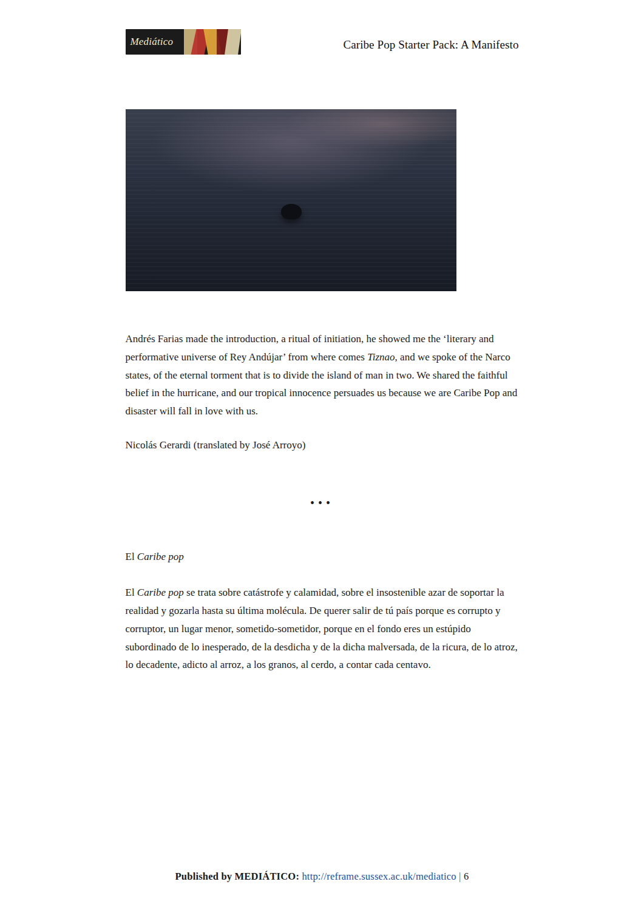Mediático
Caribe Pop Starter Pack: A Manifesto
Andrés Farias made the introduction, a ritual of initiation, he showed me the ‘literary and performative universe of Rey Andújar’ from where comes Tiznao, and we spoke of the Narco states, of the eternal torment that is to divide the island of man in two. We shared the faithful belief in the hurricane, and our tropical innocence persuades us because we are Caribe Pop and disaster will fall in love with us.
Nicolás Gerardi (translated by José Arroyo)
•••
El Caribe pop
El Caribe pop se trata sobre catástrofe y calamidad, sobre el insostenible azar de soportar la realidad y gozarla hasta su última molécula. De querer salir de tú país porque es corrupto y corruptor, un lugar menor, sometido-sometidor, porque en el fondo eres un estúpido subordinado de lo inesperado, de la desdicha y de la dicha malversada, de la ricura, de lo atroz, lo decadente, adicto al arroz, a los granos, al cerdo, a contar cada centavo.
Published by MEDIÁTICO: http://reframe.sussex.ac.uk/mediatico | 6